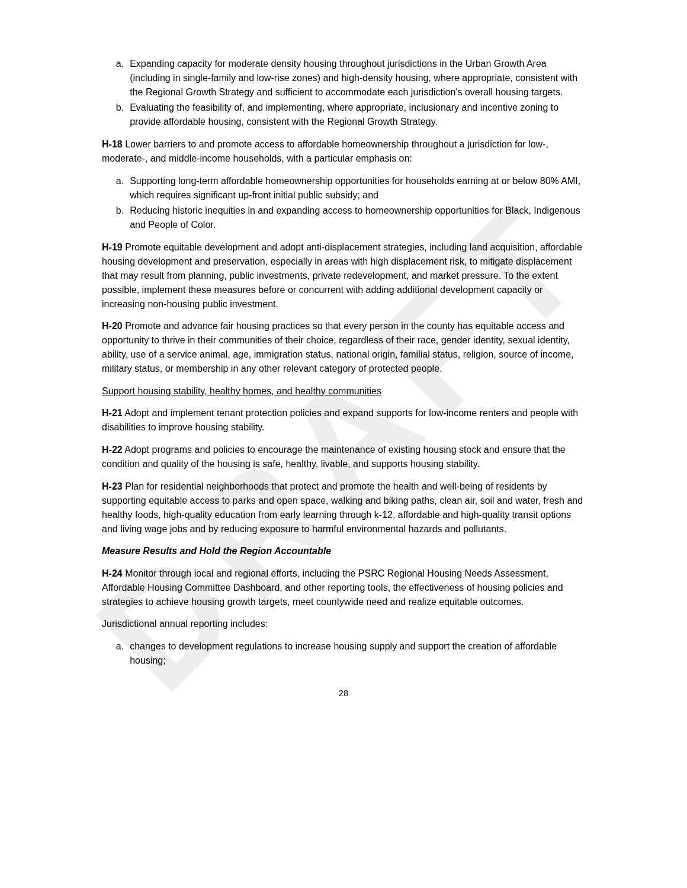DRAFT
Expanding capacity for moderate density housing throughout jurisdictions in the Urban Growth Area (including in single-family and low-rise zones) and high-density housing, where appropriate, consistent with the Regional Growth Strategy and sufficient to accommodate each jurisdiction's overall housing targets.
Evaluating the feasibility of, and implementing, where appropriate, inclusionary and incentive zoning to provide affordable housing, consistent with the Regional Growth Strategy.
H-18 Lower barriers to and promote access to affordable homeownership throughout a jurisdiction for low-, moderate-, and middle-income households, with a particular emphasis on:
Supporting long-term affordable homeownership opportunities for households earning at or below 80% AMI, which requires significant up-front initial public subsidy; and
Reducing historic inequities in and expanding access to homeownership opportunities for Black, Indigenous and People of Color.
H-19 Promote equitable development and adopt anti-displacement strategies, including land acquisition, affordable housing development and preservation, especially in areas with high displacement risk, to mitigate displacement that may result from planning, public investments, private redevelopment, and market pressure. To the extent possible, implement these measures before or concurrent with adding additional development capacity or increasing non-housing public investment.
H-20 Promote and advance fair housing practices so that every person in the county has equitable access and opportunity to thrive in their communities of their choice, regardless of their race, gender identity, sexual identity, ability, use of a service animal, age, immigration status, national origin, familial status, religion, source of income, military status, or membership in any other relevant category of protected people.
Support housing stability, healthy homes, and healthy communities
H-21 Adopt and implement tenant protection policies and expand supports for low-income renters and people with disabilities to improve housing stability.
H-22 Adopt programs and policies to encourage the maintenance of existing housing stock and ensure that the condition and quality of the housing is safe, healthy, livable, and supports housing stability.
H-23 Plan for residential neighborhoods that protect and promote the health and well-being of residents by supporting equitable access to parks and open space, walking and biking paths, clean air, soil and water, fresh and healthy foods, high-quality education from early learning through k-12, affordable and high-quality transit options and living wage jobs and by reducing exposure to harmful environmental hazards and pollutants.
Measure Results and Hold the Region Accountable
H-24 Monitor through local and regional efforts, including the PSRC Regional Housing Needs Assessment, Affordable Housing Committee Dashboard, and other reporting tools, the effectiveness of housing policies and strategies to achieve housing growth targets, meet countywide need and realize equitable outcomes.
Jurisdictional annual reporting includes:
changes to development regulations to increase housing supply and support the creation of affordable housing;
28